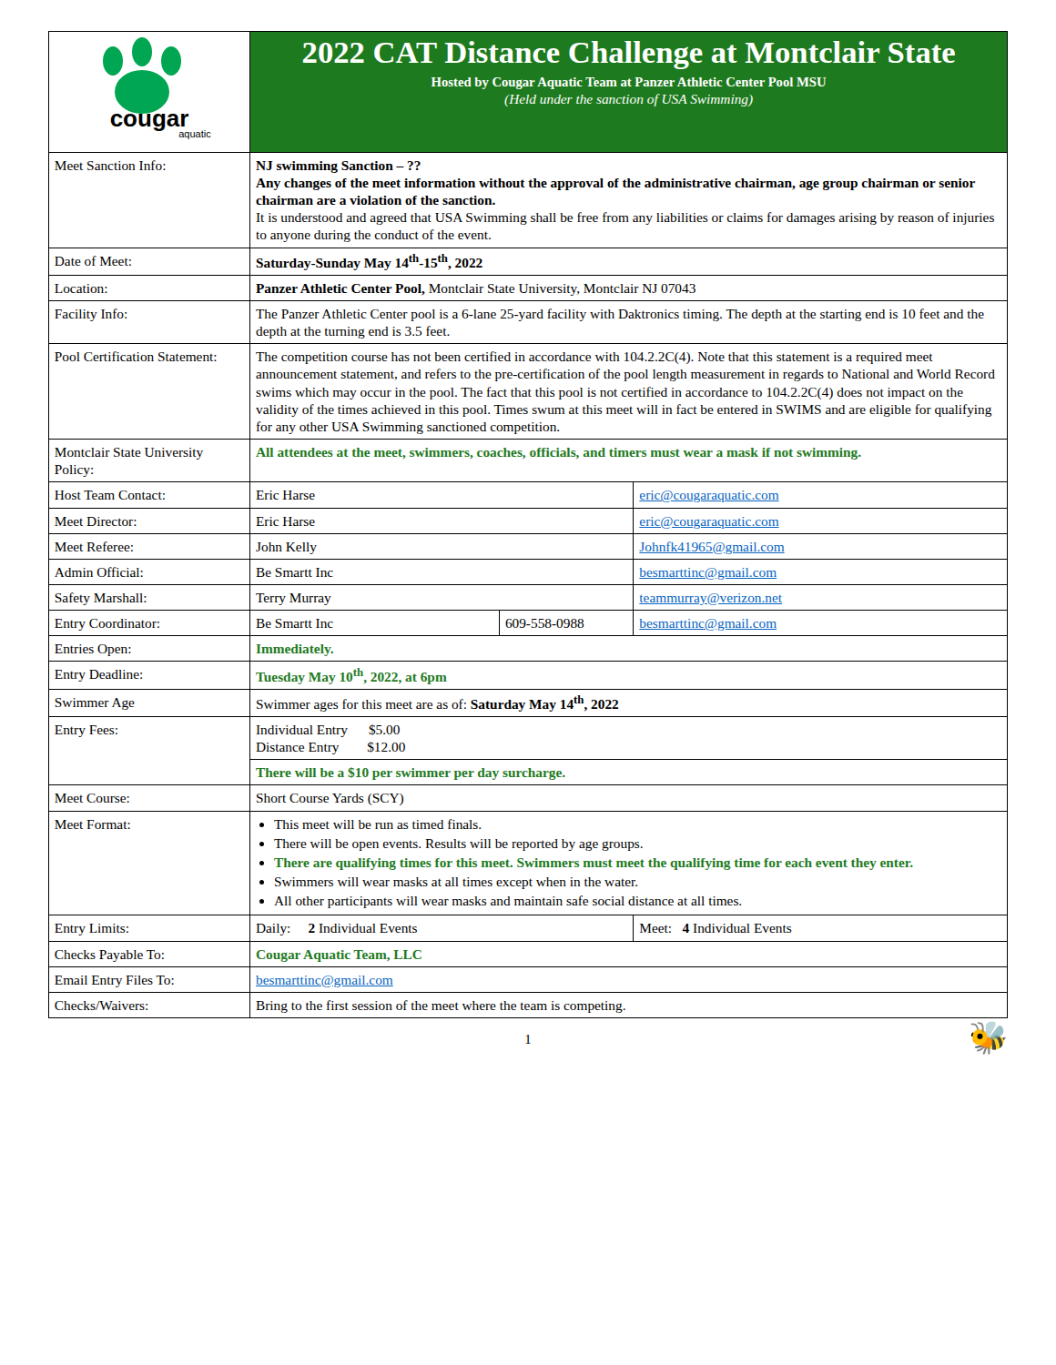| | 2022 CAT Distance Challenge at Montclair State Hosted by Cougar Aquatic Team at Panzer Athletic Center Pool MSU (Held under the sanction of USA Swimming) |
| Meet Sanction Info: | NJ swimming Sanction – ?? Any changes of the meet information without the approval of the administrative chairman, age group chairman or senior chairman are a violation of the sanction. It is understood and agreed that USA Swimming shall be free from any liabilities or claims for damages arising by reason of injuries to anyone during the conduct of the event. |
| Date of Meet: | Saturday-Sunday May 14 th -15 th , 2022 |
| Location: | Panzer Athletic Center Pool, Montclair State University, Montclair NJ 07043 |
| Facility Info: | The Panzer Athletic Center pool is a 6-lane 25-yard facility with Daktronics timing. The depth at the starting end is 10 feet and the depth at the turning end is 3.5 feet. |
| Pool Certification Statement: | The competition course has not been certified in accordance with 104.2.2C(4). Note that this statement is a required meet announcement statement, and refers to the pre-certification of the pool length measurement in regards to National and World Record swims which may occur in the pool. The fact that this pool is not certified in accordance to 104.2.2C(4) does not impact on the validity of the times achieved in this pool. Times swum at this meet will in fact be entered in SWIMS and are eligible for qualifying for any other USA Swimming sanctioned competition. |
| Montclair State University Policy: | All attendees at the meet, swimmers, coaches, officials, and timers must wear a mask if not swimming. |
| Host Team Contact: | Eric Harse | eric@cougaraquatic.com |
| Meet Director: | Eric Harse | eric@cougaraquatic.com |
| Meet Referee: | John Kelly | Johnfk41965@gmail.com |
| Admin Official: | Be Smartt Inc | besmarttinc@gmail.com |
| Safety Marshall: | Terry Murray | teammurray@verizon.net |
| Entry Coordinator: | Be Smartt Inc | 609-558-0988 | besmarttinc@gmail.com |
| Entries Open: | Immediately. |
| Entry Deadline: | Tuesday May 10 th , 2022, at 6pm |
| Swimmer Age | Swimmer ages for this meet are as of: Saturday May 14 th , 2022 |
| Entry Fees: | Individual Entry $5.00 Distance Entry $12.00 |
| There will be a $10 per swimmer per day surcharge. |
| Meet Course: | Short Course Yards (SCY) |
| Meet Format: | This meet will be run as timed finals. There will be open events. Results will be reported by age groups. There are qualifying times for this meet. Swimmers must meet the qualifying time for each event they enter. Swimmers will wear masks at all times except when in the water. All other participants will wear masks and maintain safe social distance at all times. |
| Entry Limits: | Daily: 2 Individual Events | Meet: 4 Individual Events |
| Checks Payable To: | Cougar Aquatic Team, LLC |
| Email Entry Files To: | besmarttinc@gmail.com |
| Checks/Waivers: | Bring to the first session of the meet where the team is competing. |
1 🐝